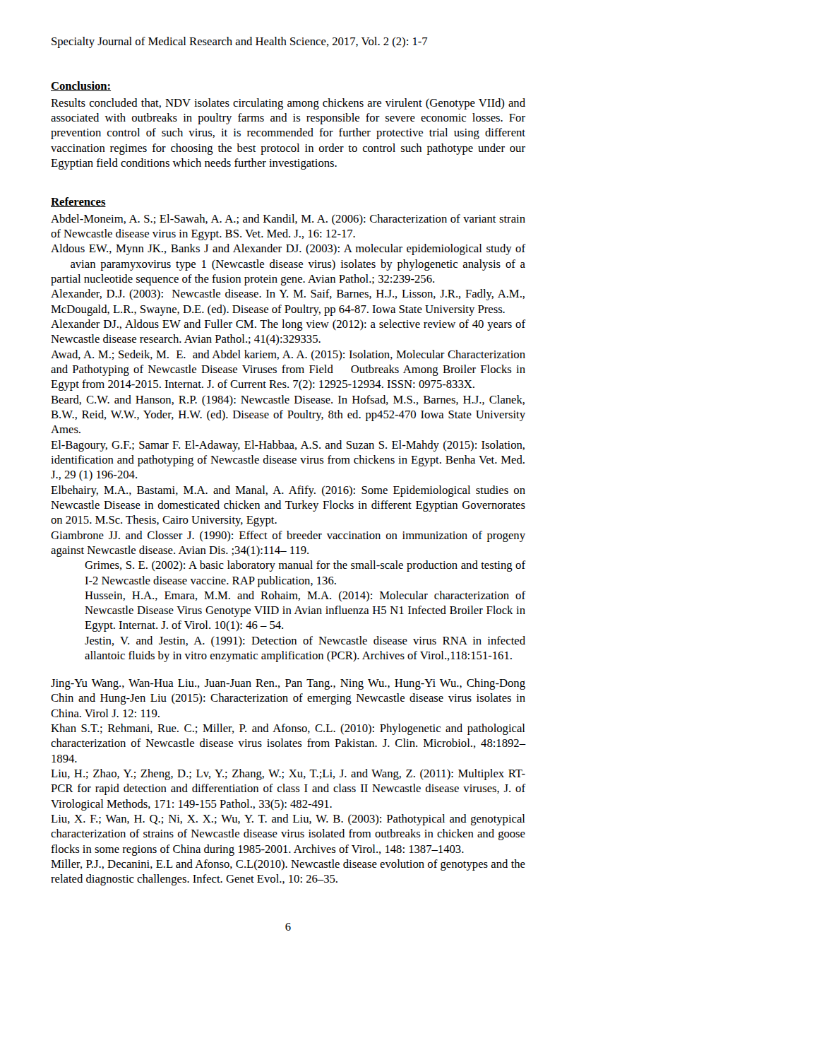Specialty Journal of Medical Research and Health Science, 2017, Vol. 2 (2): 1-7
Conclusion:
Results concluded that, NDV isolates circulating among chickens are virulent (Genotype VIId) and associated with outbreaks in poultry farms and is responsible for severe economic losses. For prevention control of such virus, it is recommended for further protective trial using different vaccination regimes for choosing the best protocol in order to control such pathotype under our Egyptian field conditions which needs further investigations.
References
Abdel-Moneim, A. S.; El-Sawah, A. A.; and Kandil, M. A. (2006): Characterization of variant strain of Newcastle disease virus in Egypt. BS. Vet. Med. J., 16: 12-17.
Aldous EW., Mynn JK., Banks J and Alexander DJ. (2003): A molecular epidemiological study of avian paramyxovirus type 1 (Newcastle disease virus) isolates by phylogenetic analysis of a partial nucleotide sequence of the fusion protein gene. Avian Pathol.; 32:239-256.
Alexander, D.J. (2003): Newcastle disease. In Y. M. Saif, Barnes, H.J., Lisson, J.R., Fadly, A.M., McDougald, L.R., Swayne, D.E. (ed). Disease of Poultry, pp 64-87. Iowa State University Press.
Alexander DJ., Aldous EW and Fuller CM. The long view (2012): a selective review of 40 years of Newcastle disease research. Avian Pathol.; 41(4):329335.
Awad, A. M.; Sedeik, M. E. and Abdel kariem, A. A. (2015): Isolation, Molecular Characterization and Pathotyping of Newcastle Disease Viruses from Field Outbreaks Among Broiler Flocks in Egypt from 2014-2015. Internat. J. of Current Res. 7(2): 12925-12934. ISSN: 0975-833X.
Beard, C.W. and Hanson, R.P. (1984): Newcastle Disease. In Hofsad, M.S., Barnes, H.J., Clanek, B.W., Reid, W.W., Yoder, H.W. (ed). Disease of Poultry, 8th ed. pp452-470 Iowa State University Ames.
El-Bagoury, G.F.; Samar F. El-Adaway, El-Habbaa, A.S. and Suzan S. El-Mahdy (2015): Isolation, identification and pathotyping of Newcastle disease virus from chickens in Egypt. Benha Vet. Med. J., 29 (1) 196-204.
Elbehairy, M.A., Bastami, M.A. and Manal, A. Afify. (2016): Some Epidemiological studies on Newcastle Disease in domesticated chicken and Turkey Flocks in different Egyptian Governorates on 2015. M.Sc. Thesis, Cairo University, Egypt.
Giambrone JJ. and Closser J. (1990): Effect of breeder vaccination on immunization of progeny against Newcastle disease. Avian Dis. ;34(1):114– 119.
Grimes, S. E. (2002): A basic laboratory manual for the small-scale production and testing of I-2 Newcastle disease vaccine. RAP publication, 136.
Hussein, H.A., Emara, M.M. and Rohaim, M.A. (2014): Molecular characterization of Newcastle Disease Virus Genotype VIID in Avian influenza H5 N1 Infected Broiler Flock in Egypt. Internat. J. of Virol. 10(1): 46 – 54.
Jestin, V. and Jestin, A. (1991): Detection of Newcastle disease virus RNA in infected allantoic fluids by in vitro enzymatic amplification (PCR). Archives of Virol.,118:151-161.
Jing-Yu Wang., Wan-Hua Liu., Juan-Juan Ren., Pan Tang., Ning Wu., Hung-Yi Wu., Ching-Dong Chin and Hung-Jen Liu (2015): Characterization of emerging Newcastle disease virus isolates in China. Virol J. 12: 119.
Khan S.T.; Rehmani, Rue. C.; Miller, P. and Afonso, C.L. (2010): Phylogenetic and pathological characterization of Newcastle disease virus isolates from Pakistan. J. Clin. Microbiol., 48:1892–1894.
Liu, H.; Zhao, Y.; Zheng, D.; Lv, Y.; Zhang, W.; Xu, T.;Li, J. and Wang, Z. (2011): Multiplex RT-PCR for rapid detection and differentiation of class I and class II Newcastle disease viruses, J. of Virological Methods, 171: 149-155 Pathol., 33(5): 482-491.
Liu, X. F.; Wan, H. Q.; Ni, X. X.; Wu, Y. T. and Liu, W. B. (2003): Pathotypical and genotypical characterization of strains of Newcastle disease virus isolated from outbreaks in chicken and goose flocks in some regions of China during 1985-2001. Archives of Virol., 148: 1387–1403.
Miller, P.J., Decanini, E.L and Afonso, C.L(2010). Newcastle disease evolution of genotypes and the related diagnostic challenges. Infect. Genet Evol., 10: 26–35.
6